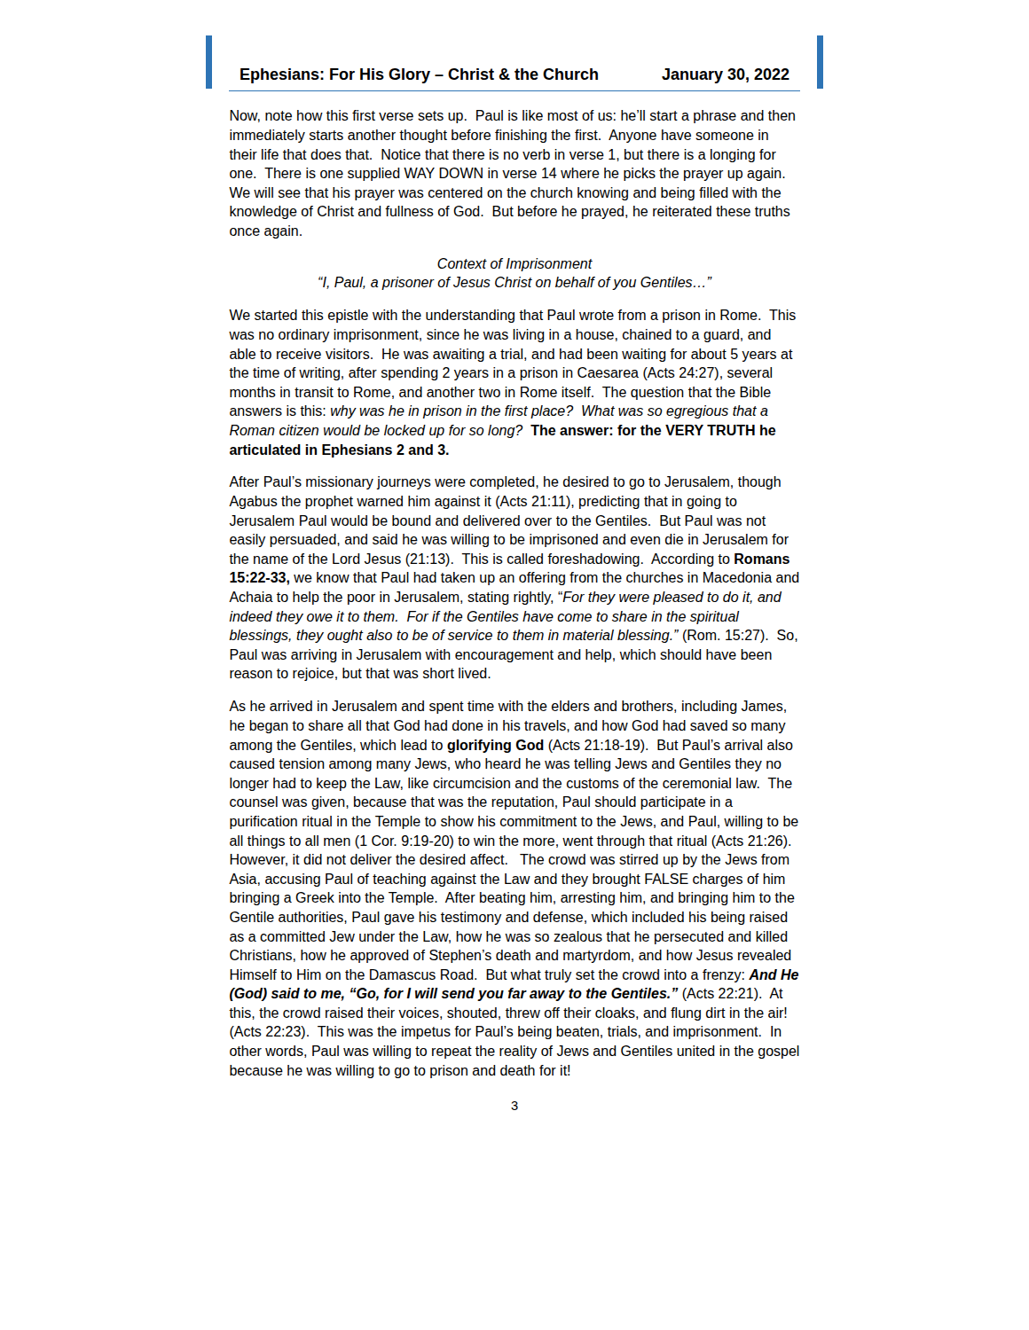Ephesians: For His Glory – Christ & the Church January 30, 2022
Now, note how this first verse sets up. Paul is like most of us: he’ll start a phrase and then immediately starts another thought before finishing the first. Anyone have someone in their life that does that. Notice that there is no verb in verse 1, but there is a longing for one. There is one supplied WAY DOWN in verse 14 where he picks the prayer up again. We will see that his prayer was centered on the church knowing and being filled with the knowledge of Christ and fullness of God. But before he prayed, he reiterated these truths once again.
Context of Imprisonment
“I, Paul, a prisoner of Jesus Christ on behalf of you Gentiles…”
We started this epistle with the understanding that Paul wrote from a prison in Rome. This was no ordinary imprisonment, since he was living in a house, chained to a guard, and able to receive visitors. He was awaiting a trial, and had been waiting for about 5 years at the time of writing, after spending 2 years in a prison in Caesarea (Acts 24:27), several months in transit to Rome, and another two in Rome itself. The question that the Bible answers is this: why was he in prison in the first place? What was so egregious that a Roman citizen would be locked up for so long? The answer: for the VERY TRUTH he articulated in Ephesians 2 and 3.
After Paul’s missionary journeys were completed, he desired to go to Jerusalem, though Agabus the prophet warned him against it (Acts 21:11), predicting that in going to Jerusalem Paul would be bound and delivered over to the Gentiles. But Paul was not easily persuaded, and said he was willing to be imprisoned and even die in Jerusalem for the name of the Lord Jesus (21:13). This is called foreshadowing. According to Romans 15:22-33, we know that Paul had taken up an offering from the churches in Macedonia and Achaia to help the poor in Jerusalem, stating rightly, “For they were pleased to do it, and indeed they owe it to them. For if the Gentiles have come to share in the spiritual blessings, they ought also to be of service to them in material blessing.” (Rom. 15:27). So, Paul was arriving in Jerusalem with encouragement and help, which should have been reason to rejoice, but that was short lived.
As he arrived in Jerusalem and spent time with the elders and brothers, including James, he began to share all that God had done in his travels, and how God had saved so many among the Gentiles, which lead to glorifying God (Acts 21:18-19). But Paul’s arrival also caused tension among many Jews, who heard he was telling Jews and Gentiles they no longer had to keep the Law, like circumcision and the customs of the ceremonial law. The counsel was given, because that was the reputation, Paul should participate in a purification ritual in the Temple to show his commitment to the Jews, and Paul, willing to be all things to all men (1 Cor. 9:19-20) to win the more, went through that ritual (Acts 21:26). However, it did not deliver the desired affect. The crowd was stirred up by the Jews from Asia, accusing Paul of teaching against the Law and they brought FALSE charges of him bringing a Greek into the Temple. After beating him, arresting him, and bringing him to the Gentile authorities, Paul gave his testimony and defense, which included his being raised as a committed Jew under the Law, how he was so zealous that he persecuted and killed Christians, how he approved of Stephen’s death and martyrdom, and how Jesus revealed Himself to Him on the Damascus Road. But what truly set the crowd into a frenzy: And He (God) said to me, “Go, for I will send you far away to the Gentiles.” (Acts 22:21). At this, the crowd raised their voices, shouted, threw off their cloaks, and flung dirt in the air! (Acts 22:23). This was the impetus for Paul’s being beaten, trials, and imprisonment. In other words, Paul was willing to repeat the reality of Jews and Gentiles united in the gospel because he was willing to go to prison and death for it!
3